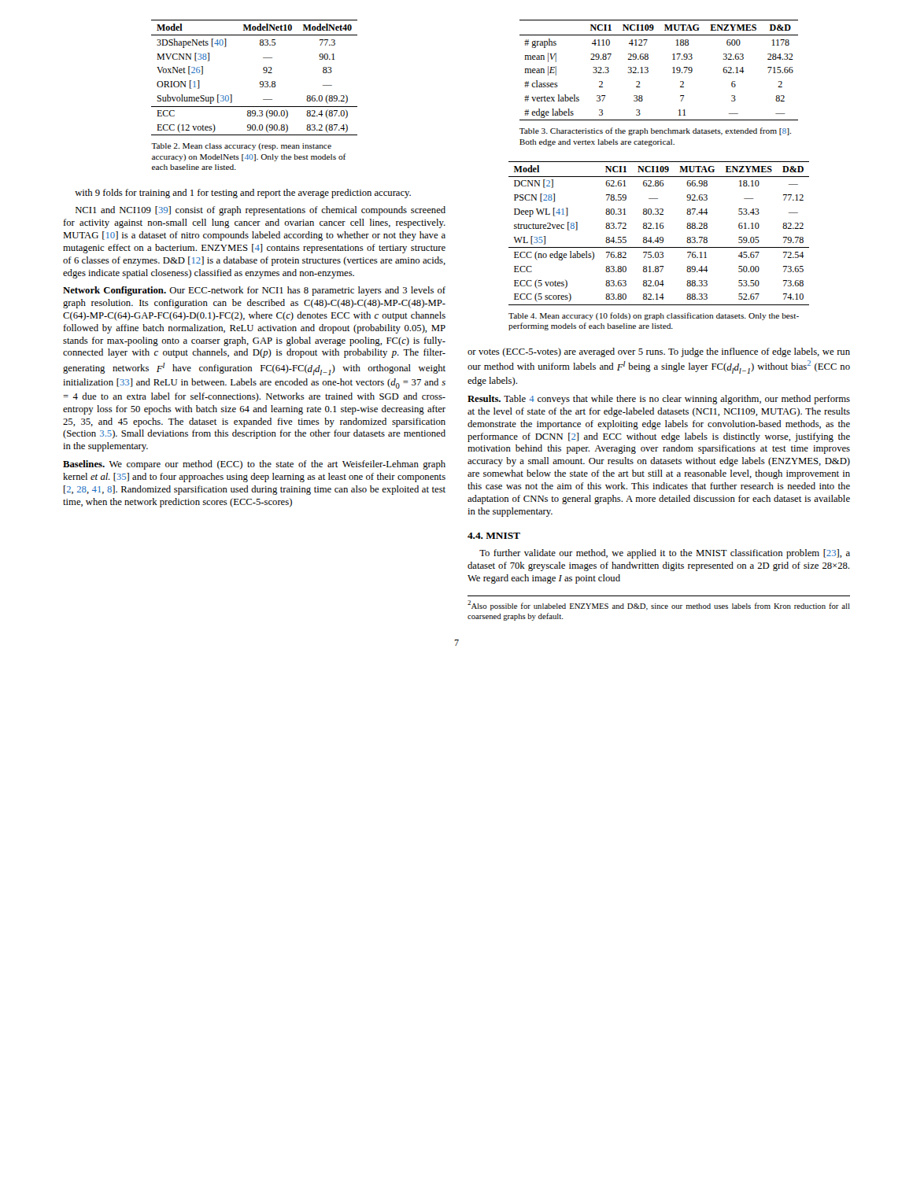Table 2. Mean class accuracy (resp. mean instance accuracy) on ModelNets [ 40 ]. Only the best models of each baseline are listed.
| Model | ModelNet10 | ModelNet40 |
| --- | --- | --- |
| 3DShapeNets [ 40 ] | 83.5 | 77.3 |
| MVCNN [ 38 ] | — | 90.1 |
| VoxNet [ 26 ] | 92 | 83 |
| ORION [ 1 ] | 93.8 | — |
| SubvolumeSup [ 30 ] | — | 86.0 (89.2) |
| ECC | 89.3 (90.0) | 82.4 (87.0) |
| ECC (12 votes) | 90.0 (90.8) | 83.2 (87.4) |
with 9 folds for training and 1 for testing and report the average prediction accuracy.
NCI1 and NCI109 [39] consist of graph representations of chemical compounds screened for activity against non-small cell lung cancer and ovarian cancer cell lines, respectively. MUTAG [10] is a dataset of nitro compounds labeled according to whether or not they have a mutagenic effect on a bacterium. ENZYMES [4] contains representations of tertiary structure of 6 classes of enzymes. D&D [12] is a database of protein structures (vertices are amino acids, edges indicate spatial closeness) classified as enzymes and non-enzymes.
Network Configuration. Our ECC-network for NCI1 has 8 parametric layers and 3 levels of graph resolution. Its configuration can be described as C(48)-C(48)-C(48)-MP-C(48)-MP-C(64)-MP-C(64)-GAP-FC(64)-D(0.1)-FC(2), where C(c) denotes ECC with c output channels followed by affine batch normalization, ReLU activation and dropout (probability 0.05), MP stands for max-pooling onto a coarser graph, GAP is global average pooling, FC(c) is fully-connected layer with c output channels, and D(p) is dropout with probability p. The filter-generating networks Fl have configuration FC(64)-FC(dldl−1) with orthogonal weight initialization [33] and ReLU in between. Labels are encoded as one-hot vectors (d0 = 37 and s = 4 due to an extra label for self-connections). Networks are trained with SGD and cross-entropy loss for 50 epochs with batch size 64 and learning rate 0.1 step-wise decreasing after 25, 35, and 45 epochs. The dataset is expanded five times by randomized sparsification (Section 3.5). Small deviations from this description for the other four datasets are mentioned in the supplementary.
Baselines. We compare our method (ECC) to the state of the art Weisfeiler-Lehman graph kernel et al. [35] and to four approaches using deep learning as at least one of their components [2, 28, 41, 8]. Randomized sparsification used during training time can also be exploited at test time, when the network prediction scores (ECC-5-scores)
Table 3. Characteristics of the graph benchmark datasets, extended from [ 8 ]. Both edge and vertex labels are categorical.
| | NCI1 | NCI109 | MUTAG | ENZYMES | D&D |
| --- | --- | --- | --- | --- | --- |
| # graphs | 4110 | 4127 | 188 | 600 | 1178 |
| mean / V / | 29.87 | 29.68 | 17.93 | 32.63 | 284.32 |
| mean / E / | 32.3 | 32.13 | 19.79 | 62.14 | 715.66 |
| # classes | 2 | 2 | 2 | 6 | 2 |
| # vertex labels | 37 | 38 | 7 | 3 | 82 |
| # edge labels | 3 | 3 | 11 | — | — |
Table 4. Mean accuracy (10 folds) on graph classification datasets. Only the best-performing models of each baseline are listed.
| Model | NCI1 | NCI109 | MUTAG | ENZYMES | D&D |
| --- | --- | --- | --- | --- | --- |
| DCNN [ 2 ] | 62.61 | 62.86 | 66.98 | 18.10 | — |
| PSCN [ 28 ] | 78.59 | — | 92.63 | — | 77.12 |
| Deep WL [ 41 ] | 80.31 | 80.32 | 87.44 | 53.43 | — |
| structure2vec [ 8 ] | 83.72 | 82.16 | 88.28 | 61.10 | 82.22 |
| WL [ 35 ] | 84.55 | 84.49 | 83.78 | 59.05 | 79.78 |
| ECC (no edge labels) | 76.82 | 75.03 | 76.11 | 45.67 | 72.54 |
| ECC | 83.80 | 81.87 | 89.44 | 50.00 | 73.65 |
| ECC (5 votes) | 83.63 | 82.04 | 88.33 | 53.50 | 73.68 |
| ECC (5 scores) | 83.80 | 82.14 | 88.33 | 52.67 | 74.10 |
or votes (ECC-5-votes) are averaged over 5 runs. To judge the influence of edge labels, we run our method with uniform labels and Fl being a single layer FC(dldl−1) without bias2 (ECC no edge labels).
Results. Table 4 conveys that while there is no clear winning algorithm, our method performs at the level of state of the art for edge-labeled datasets (NCI1, NCI109, MUTAG). The results demonstrate the importance of exploiting edge labels for convolution-based methods, as the performance of DCNN [2] and ECC without edge labels is distinctly worse, justifying the motivation behind this paper. Averaging over random sparsifications at test time improves accuracy by a small amount. Our results on datasets without edge labels (ENZYMES, D&D) are somewhat below the state of the art but still at a reasonable level, though improvement in this case was not the aim of this work. This indicates that further research is needed into the adaptation of CNNs to general graphs. A more detailed discussion for each dataset is available in the supplementary.
4.4. MNIST
To further validate our method, we applied it to the MNIST classification problem [23], a dataset of 70k greyscale images of handwritten digits represented on a 2D grid of size 28×28. We regard each image I as point cloud
2Also possible for unlabeled ENZYMES and D&D, since our method uses labels from Kron reduction for all coarsened graphs by default.
7